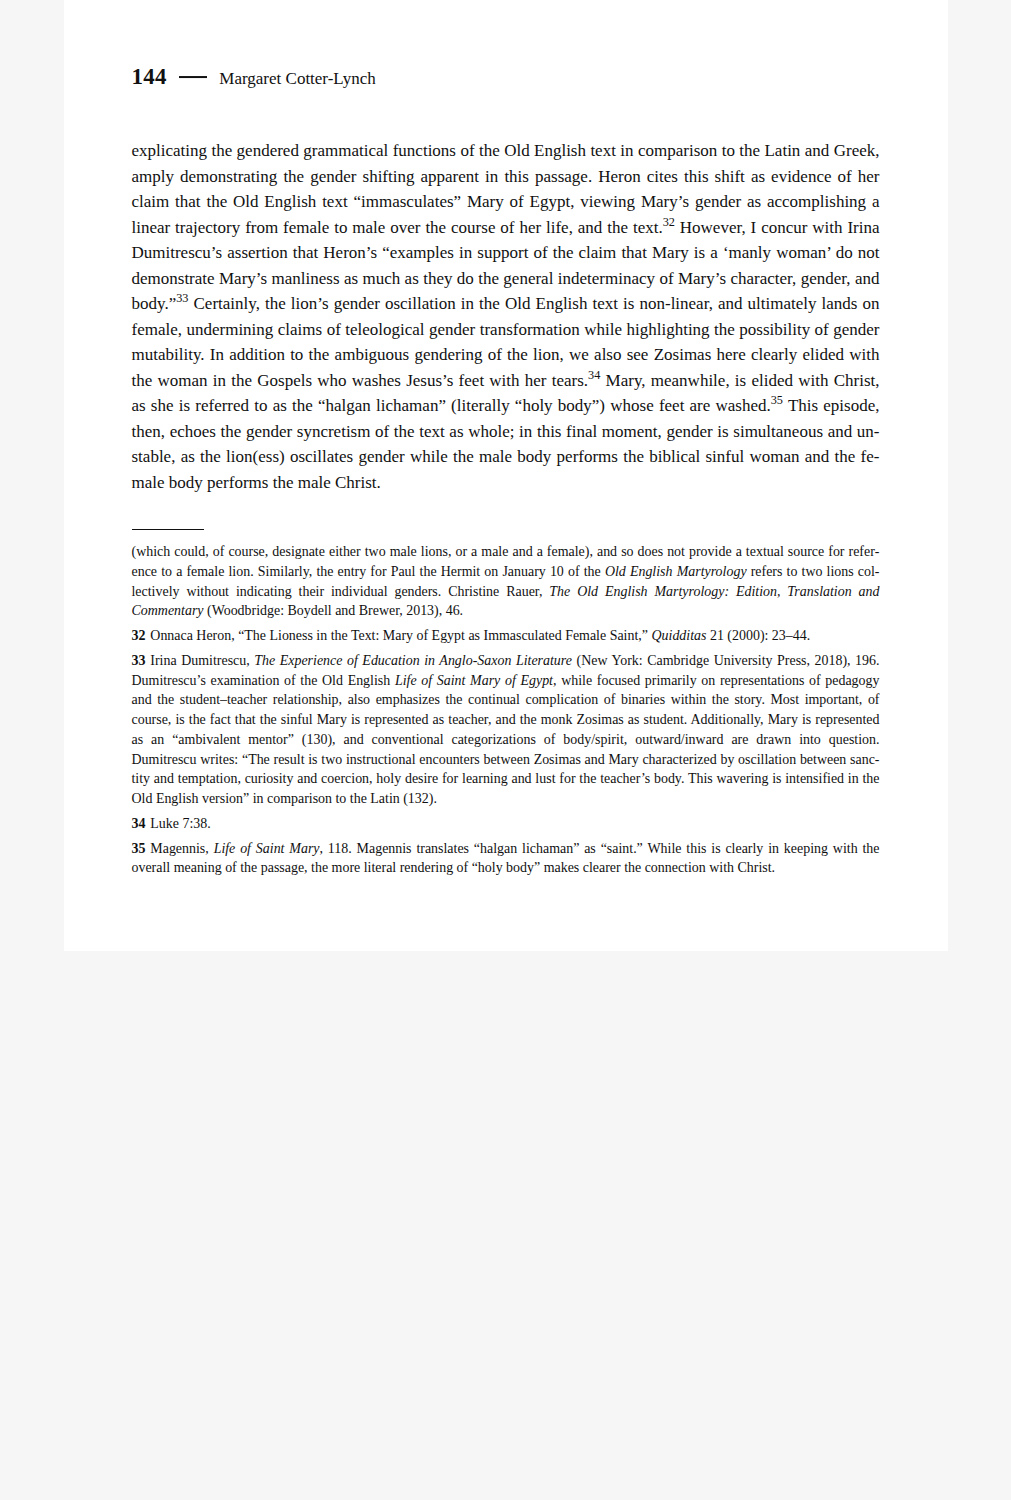144 Margaret Cotter-Lynch
explicating the gendered grammatical functions of the Old English text in comparison to the Latin and Greek, amply demonstrating the gender shifting apparent in this passage. Heron cites this shift as evidence of her claim that the Old English text “immasculates” Mary of Egypt, viewing Mary’s gender as accomplishing a linear trajectory from female to male over the course of her life, and the text.32 However, I concur with Irina Dumitrescu’s assertion that Heron’s “examples in support of the claim that Mary is a ‘manly woman’ do not demonstrate Mary’s manliness as much as they do the general indeterminacy of Mary’s character, gender, and body.”33 Certainly, the lion’s gender oscillation in the Old English text is non-linear, and ultimately lands on female, undermining claims of teleological gender transformation while highlighting the possibility of gender mutability. In addition to the ambiguous gendering of the lion, we also see Zosimas here clearly elided with the woman in the Gospels who washes Jesus’s feet with her tears.34 Mary, meanwhile, is elided with Christ, as she is referred to as the “halgan lichaman” (literally “holy body”) whose feet are washed.35 This episode, then, echoes the gender syncretism of the text as whole; in this final moment, gender is simultaneous and unstable, as the lion(ess) oscillates gender while the male body performs the biblical sinful woman and the female body performs the male Christ.
(which could, of course, designate either two male lions, or a male and a female), and so does not provide a textual source for reference to a female lion. Similarly, the entry for Paul the Hermit on January 10 of the Old English Martyrology refers to two lions collectively without indicating their individual genders. Christine Rauer, The Old English Martyrology: Edition, Translation and Commentary (Woodbridge: Boydell and Brewer, 2013), 46.
32 Onnaca Heron, “The Lioness in the Text: Mary of Egypt as Immasculated Female Saint,” Quidditas 21 (2000): 23–44.
33 Irina Dumitrescu, The Experience of Education in Anglo-Saxon Literature (New York: Cambridge University Press, 2018), 196. Dumitrescu’s examination of the Old English Life of Saint Mary of Egypt, while focused primarily on representations of pedagogy and the student–teacher relationship, also emphasizes the continual complication of binaries within the story. Most important, of course, is the fact that the sinful Mary is represented as teacher, and the monk Zosimas as student. Additionally, Mary is represented as an “ambivalent mentor” (130), and conventional categorizations of body/spirit, outward/inward are drawn into question. Dumitrescu writes: “The result is two instructional encounters between Zosimas and Mary characterized by oscillation between sanctity and temptation, curiosity and coercion, holy desire for learning and lust for the teacher’s body. This wavering is intensified in the Old English version” in comparison to the Latin (132).
34 Luke 7:38.
35 Magennis, Life of Saint Mary, 118. Magennis translates “halgan lichaman” as “saint.” While this is clearly in keeping with the overall meaning of the passage, the more literal rendering of “holy body” makes clearer the connection with Christ.